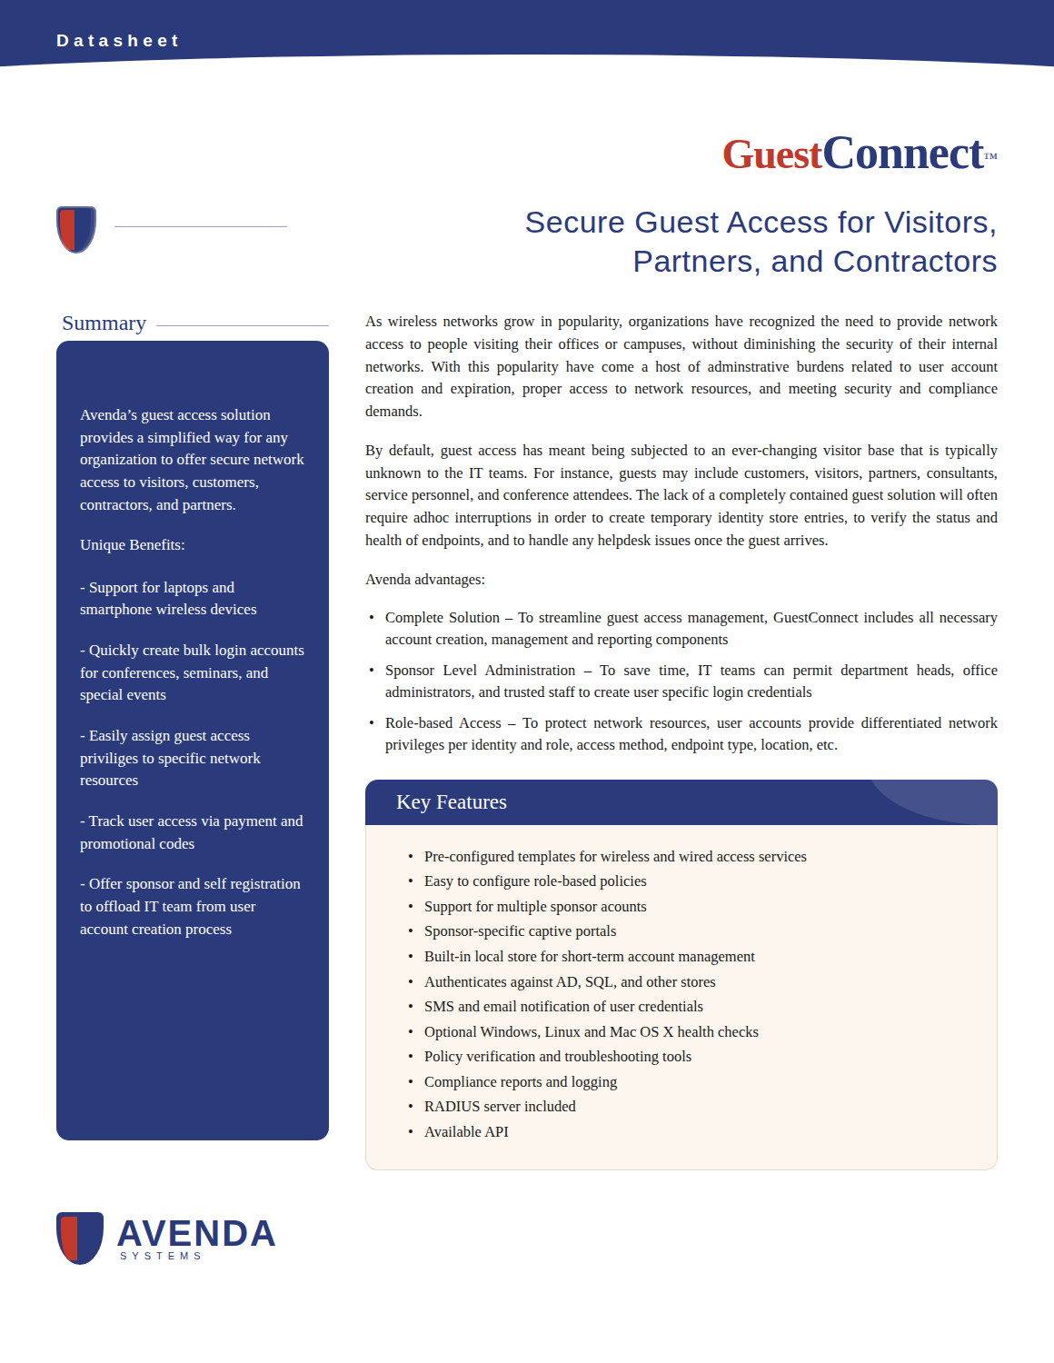Datasheet
Guest Connect™
Secure Guest Access for Visitors,
Partners, and Contractors
Summary
Avenda’s guest access solution provides a simplified way for any organization to offer secure network access to visitors, customers, contractors, and partners.
Unique Benefits:
- Support for laptops and smartphone wireless devices
- Quickly create bulk login accounts for conferences, seminars, and special events
- Easily assign guest access priviliges to specific network resources
- Track user access via payment and promotional codes
- Offer sponsor and self registration to offload IT team from user account creation process
As wireless networks grow in popularity, organizations have recognized the need to provide network access to people visiting their offices or campuses, without diminishing the security of their internal networks. With this popularity have come a host of adminstrative burdens related to user account creation and expiration, proper access to network resources, and meeting security and compliance demands.
By default, guest access has meant being subjected to an ever-changing visitor base that is typically unknown to the IT teams. For instance, guests may include customers, visitors, partners, consultants, service personnel, and conference attendees. The lack of a completely contained guest solution will often require adhoc interruptions in order to create temporary identity store entries, to verify the status and health of endpoints, and to handle any helpdesk issues once the guest arrives.
Avenda advantages:
Complete Solution – To streamline guest access management, GuestConnect includes all necessary account creation, management and reporting components
Sponsor Level Administration – To save time, IT teams can permit department heads, office administrators, and trusted staff to create user specific login credentials
Role-based Access – To protect network resources, user accounts provide differentiated network privileges per identity and role, access method, endpoint type, location, etc.
Key Features
Pre-configured templates for wireless and wired access services
Easy to configure role-based policies
Support for multiple sponsor acounts
Sponsor-specific captive portals
Built-in local store for short-term account management
Authenticates against AD, SQL, and other stores
SMS and email notification of user credentials
Optional Windows, Linux and Mac OS X health checks
Policy verification and troubleshooting tools
Compliance reports and logging
RADIUS server included
Available API
AVENDA
SYSTEMS